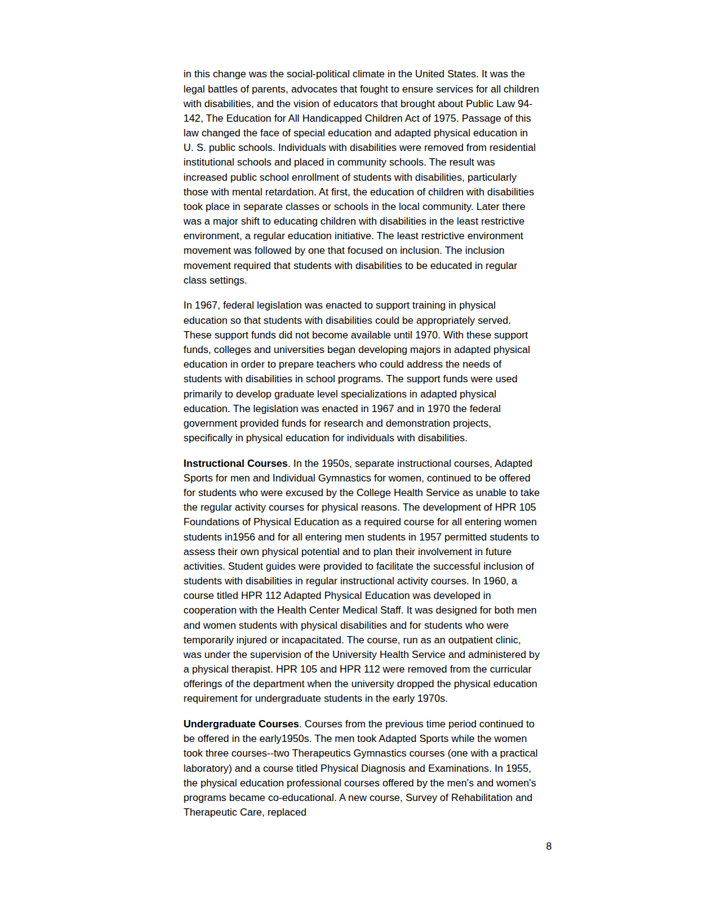in this change was the social-political climate in the United States. It was the legal battles of parents, advocates that fought to ensure services for all children with disabilities, and the vision of educators that brought about Public Law 94-142, The Education for All Handicapped Children Act of 1975. Passage of this law changed the face of special education and adapted physical education in U. S. public schools. Individuals with disabilities were removed from residential institutional schools and placed in community schools. The result was increased public school enrollment of students with disabilities, particularly those with mental retardation. At first, the education of children with disabilities took place in separate classes or schools in the local community. Later there was a major shift to educating children with disabilities in the least restrictive environment, a regular education initiative. The least restrictive environment movement was followed by one that focused on inclusion. The inclusion movement required that students with disabilities to be educated in regular class settings.
In 1967, federal legislation was enacted to support training in physical education so that students with disabilities could be appropriately served. These support funds did not become available until 1970. With these support funds, colleges and universities began developing majors in adapted physical education in order to prepare teachers who could address the needs of students with disabilities in school programs. The support funds were used primarily to develop graduate level specializations in adapted physical education. The legislation was enacted in 1967 and in 1970 the federal government provided funds for research and demonstration projects, specifically in physical education for individuals with disabilities.
Instructional Courses. In the 1950s, separate instructional courses, Adapted Sports for men and Individual Gymnastics for women, continued to be offered for students who were excused by the College Health Service as unable to take the regular activity courses for physical reasons. The development of HPR 105 Foundations of Physical Education as a required course for all entering women students in1956 and for all entering men students in 1957 permitted students to assess their own physical potential and to plan their involvement in future activities. Student guides were provided to facilitate the successful inclusion of students with disabilities in regular instructional activity courses. In 1960, a course titled HPR 112 Adapted Physical Education was developed in cooperation with the Health Center Medical Staff. It was designed for both men and women students with physical disabilities and for students who were temporarily injured or incapacitated. The course, run as an outpatient clinic, was under the supervision of the University Health Service and administered by a physical therapist. HPR 105 and HPR 112 were removed from the curricular offerings of the department when the university dropped the physical education requirement for undergraduate students in the early 1970s.
Undergraduate Courses. Courses from the previous time period continued to be offered in the early1950s. The men took Adapted Sports while the women took three courses--two Therapeutics Gymnastics courses (one with a practical laboratory) and a course titled Physical Diagnosis and Examinations. In 1955, the physical education professional courses offered by the men's and women's programs became co-educational. A new course, Survey of Rehabilitation and Therapeutic Care, replaced
8